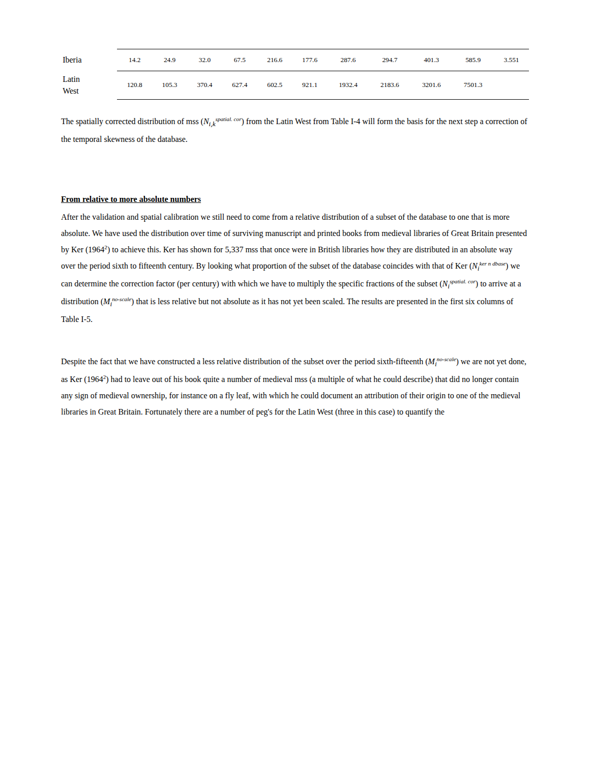| Iberia | 14.2 | 24.9 | 32.0 | 67.5 | 216.6 | 177.6 | 287.6 | 294.7 | 401.3 | 585.9 | 3.551 |
| Latin West | 120.8 | 105.3 | 370.4 | 627.4 | 602.5 | 921.1 | 1932.4 | 2183.6 | 3201.6 | 7501.3 | |
The spatially corrected distribution of mss (Ni,kspatial. cor) from the Latin West from Table I-4 will form the basis for the next step a correction of the temporal skewness of the database.
From relative to more absolute numbers
After the validation and spatial calibration we still need to come from a relative distribution of a subset of the database to one that is more absolute. We have used the distribution over time of surviving manuscript and printed books from medieval libraries of Great Britain presented by Ker (19642) to achieve this. Ker has shown for 5,337 mss that once were in British libraries how they are distributed in an absolute way over the period sixth to fifteenth century. By looking what proportion of the subset of the database coincides with that of Ker (Niker n dbase) we can determine the correction factor (per century) with which we have to multiply the specific fractions of the subset (Nispatial. cor) to arrive at a distribution (Mino-scale) that is less relative but not absolute as it has not yet been scaled. The results are presented in the first six columns of Table I-5.
Despite the fact that we have constructed a less relative distribution of the subset over the period sixth-fifteenth (Mino-scale) we are not yet done, as Ker (19642) had to leave out of his book quite a number of medieval mss (a multiple of what he could describe) that did no longer contain any sign of medieval ownership, for instance on a fly leaf, with which he could document an attribution of their origin to one of the medieval libraries in Great Britain. Fortunately there are a number of peg's for the Latin West (three in this case) to quantify the